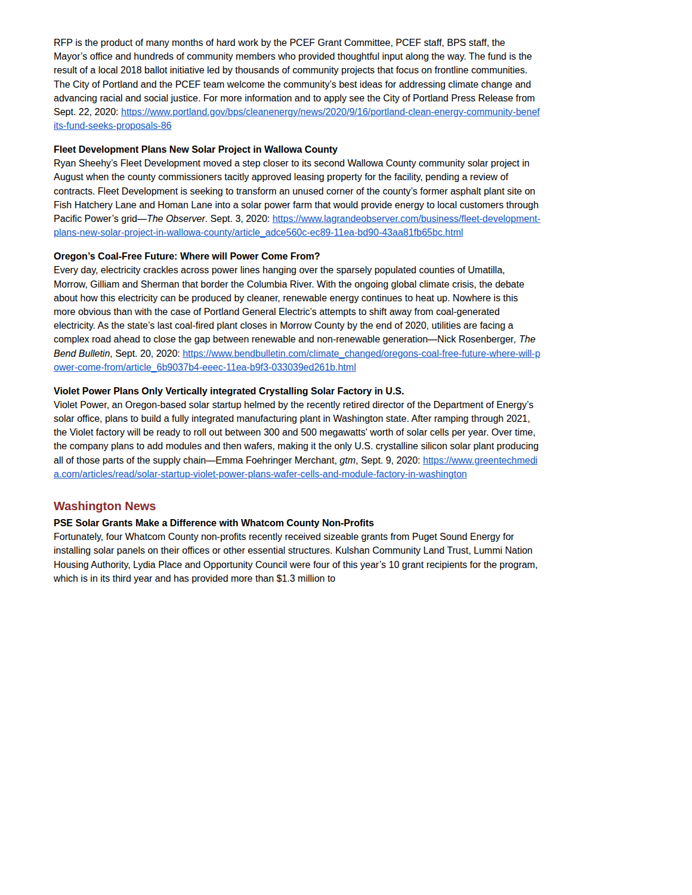RFP is the product of many months of hard work by the PCEF Grant Committee, PCEF staff, BPS staff, the Mayor’s office and hundreds of community members who provided thoughtful input along the way. The fund is the result of a local 2018 ballot initiative led by thousands of community projects that focus on frontline communities. The City of Portland and the PCEF team welcome the community’s best ideas for addressing climate change and advancing racial and social justice. For more information and to apply see the City of Portland Press Release from Sept. 22, 2020: https://www.portland.gov/bps/cleanenergy/news/2020/9/16/portland-clean-energy-community-benefits-fund-seeks-proposals-86
Fleet Development Plans New Solar Project in Wallowa County
Ryan Sheehy’s Fleet Development moved a step closer to its second Wallowa County community solar project in August when the county commissioners tacitly approved leasing property for the facility, pending a review of contracts. Fleet Development is seeking to transform an unused corner of the county’s former asphalt plant site on Fish Hatchery Lane and Homan Lane into a solar power farm that would provide energy to local customers through Pacific Power’s grid—The Observer. Sept. 3, 2020: https://www.lagrandeobserver.com/business/fleet-development-plans-new-solar-project-in-wallowa-county/article_adce560c-ec89-11ea-bd90-43aa81fb65bc.html
Oregon’s Coal-Free Future: Where will Power Come From?
Every day, electricity crackles across power lines hanging over the sparsely populated counties of Umatilla, Morrow, Gilliam and Sherman that border the Columbia River. With the ongoing global climate crisis, the debate about how this electricity can be produced by cleaner, renewable energy continues to heat up. Nowhere is this more obvious than with the case of Portland General Electric’s attempts to shift away from coal-generated electricity. As the state’s last coal-fired plant closes in Morrow County by the end of 2020, utilities are facing a complex road ahead to close the gap between renewable and non-renewable generation—Nick Rosenberger, The Bend Bulletin, Sept. 20, 2020: https://www.bendbulletin.com/climate_changed/oregons-coal-free-future-where-will-power-come-from/article_6b9037b4-eeec-11ea-b9f3-033039ed261b.html
Violet Power Plans Only Vertically integrated Crystalling Solar Factory in U.S.
Violet Power, an Oregon-based solar startup helmed by the recently retired director of the Department of Energy’s solar office, plans to build a fully integrated manufacturing plant in Washington state. After ramping through 2021, the Violet factory will be ready to roll out between 300 and 500 megawatts' worth of solar cells per year. Over time, the company plans to add modules and then wafers, making it the only U.S. crystalline silicon solar plant producing all of those parts of the supply chain—Emma Foehringer Merchant, gtm, Sept. 9, 2020: https://www.greentechmedia.com/articles/read/solar-startup-violet-power-plans-wafer-cells-and-module-factory-in-washington
Washington News
PSE Solar Grants Make a Difference with Whatcom County Non-Profits
Fortunately, four Whatcom County non-profits recently received sizeable grants from Puget Sound Energy for installing solar panels on their offices or other essential structures. Kulshan Community Land Trust, Lummi Nation Housing Authority, Lydia Place and Opportunity Council were four of this year’s 10 grant recipients for the program, which is in its third year and has provided more than $1.3 million to